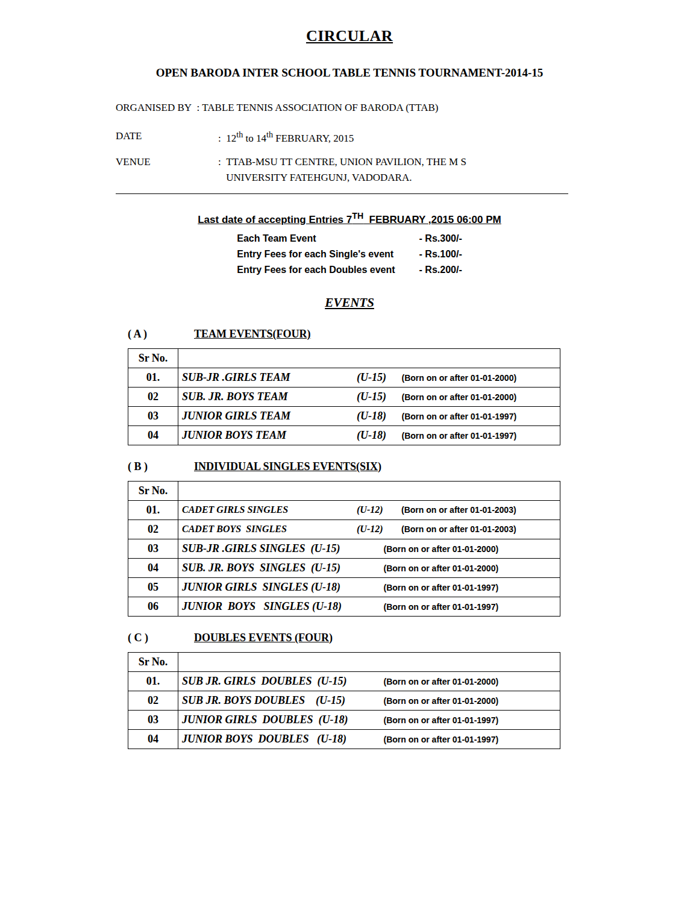CIRCULAR
OPEN BARODA INTER SCHOOL TABLE TENNIS TOURNAMENT-2014-15
ORGANISED BY : TABLE TENNIS ASSOCIATION OF BARODA (TTAB)
DATE: 12th to 14th FEBRUARY, 2015
VENUE: TTAB-MSU TT CENTRE, UNION PAVILION, THE M S
UNIVERSITY FATEHGUNJ, VADODARA.
Last date of accepting Entries 7TH FEBRUARY ,2015 06:00 PM
| Each Team Event | - Rs.300/- |
| Entry Fees for each Single's event | - Rs.100/- |
| Entry Fees for each Doubles event | - Rs.200/- |
EVENTS
( A ) TEAM EVENTS(FOUR)
| Sr No. | |
| --- | --- |
| 01. | SUB-JR .GIRLS TEAM (U-15) (Born on or after 01-01-2000) |
| 02 | SUB. JR. BOYS TEAM (U-15) (Born on or after 01-01-2000) |
| 03 | JUNIOR GIRLS TEAM (U-18) (Born on or after 01-01-1997) |
| 04 | JUNIOR BOYS TEAM (U-18) (Born on or after 01-01-1997) |
( B ) INDIVIDUAL SINGLES EVENTS(SIX)
| Sr No. | |
| --- | --- |
| 01. | CADET GIRLS SINGLES (U-12) (Born on or after 01-01-2003) |
| 02 | CADET BOYS SINGLES (U-12) (Born on or after 01-01-2003) |
| 03 | SUB-JR .GIRLS SINGLES (U-15) (Born on or after 01-01-2000) |
| 04 | SUB. JR. BOYS SINGLES (U-15) (Born on or after 01-01-2000) |
| 05 | JUNIOR GIRLS SINGLES (U-18) (Born on or after 01-01-1997) |
| 06 | JUNIOR BOYS SINGLES (U-18) (Born on or after 01-01-1997) |
( C ) DOUBLES EVENTS (FOUR)
| Sr No. | |
| --- | --- |
| 01. | SUB JR. GIRLS DOUBLES (U-15) (Born on or after 01-01-2000) |
| 02 | SUB JR. BOYS DOUBLES (U-15) (Born on or after 01-01-2000) |
| 03 | JUNIOR GIRLS DOUBLES (U-18) (Born on or after 01-01-1997) |
| 04 | JUNIOR BOYS DOUBLES (U-18) (Born on or after 01-01-1997) |